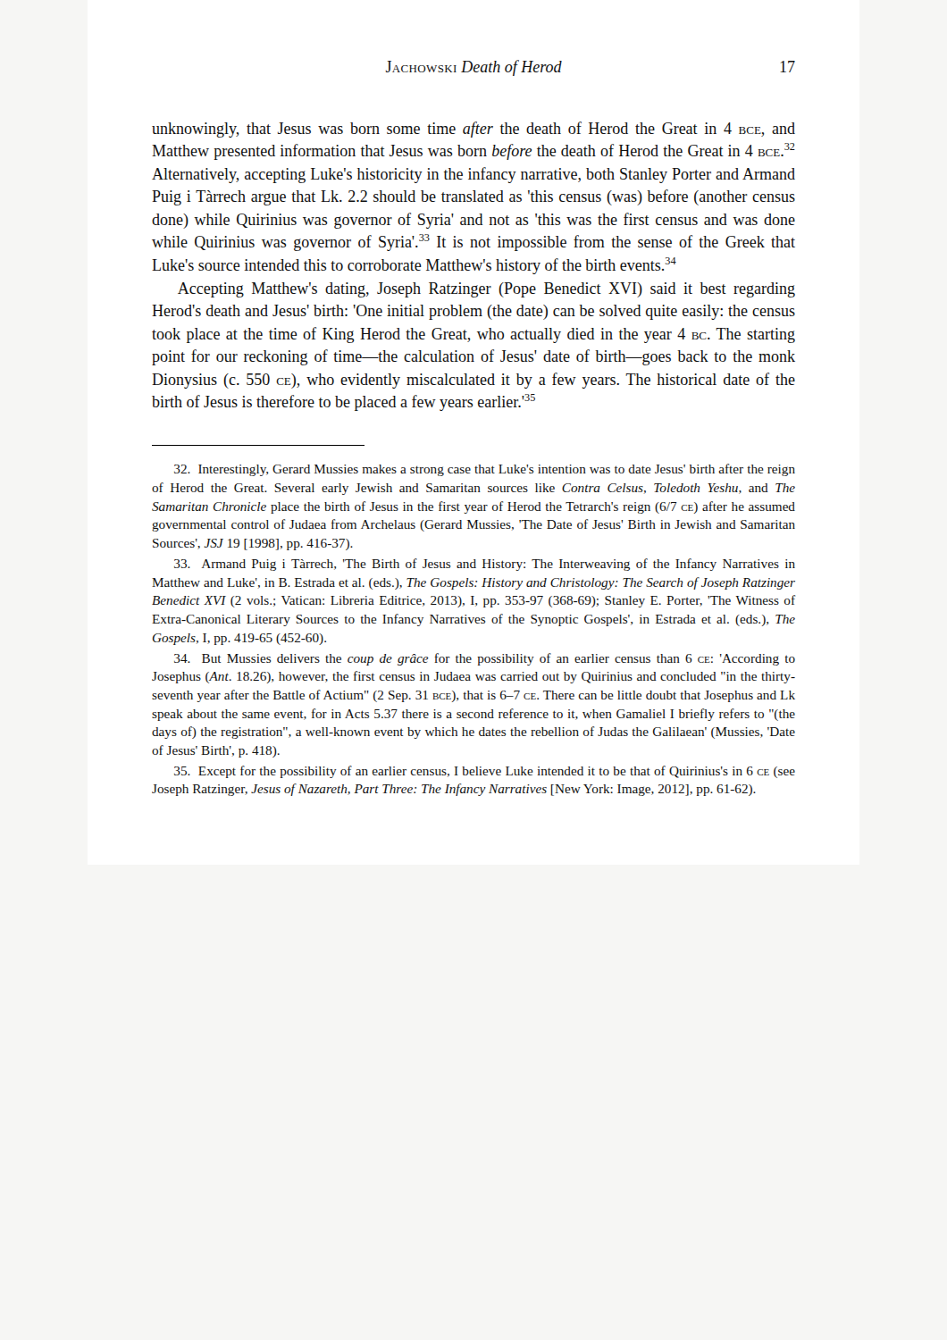Jachowski Death of Herod 17
unknowingly, that Jesus was born some time after the death of Herod the Great in 4 bce, and Matthew presented information that Jesus was born before the death of Herod the Great in 4 bce.32 Alternatively, accepting Luke's historicity in the infancy narrative, both Stanley Porter and Armand Puig i Tàrrech argue that Lk. 2.2 should be translated as 'this census (was) before (another census done) while Quirinius was governor of Syria' and not as 'this was the first census and was done while Quirinius was governor of Syria'.33 It is not impossible from the sense of the Greek that Luke's source intended this to corroborate Matthew's history of the birth events.34
Accepting Matthew's dating, Joseph Ratzinger (Pope Benedict XVI) said it best regarding Herod's death and Jesus' birth: 'One initial problem (the date) can be solved quite easily: the census took place at the time of King Herod the Great, who actually died in the year 4 bc. The starting point for our reckoning of time—the calculation of Jesus' date of birth—goes back to the monk Dionysius (c. 550 ce), who evidently miscalculated it by a few years. The historical date of the birth of Jesus is therefore to be placed a few years earlier.'35
32. Interestingly, Gerard Mussies makes a strong case that Luke's intention was to date Jesus' birth after the reign of Herod the Great. Several early Jewish and Samaritan sources like Contra Celsus, Toledoth Yeshu, and The Samaritan Chronicle place the birth of Jesus in the first year of Herod the Tetrarch's reign (6/7 ce) after he assumed governmental control of Judaea from Archelaus (Gerard Mussies, 'The Date of Jesus' Birth in Jewish and Samaritan Sources', JSJ 19 [1998], pp. 416-37).
33. Armand Puig i Tàrrech, 'The Birth of Jesus and History: The Interweaving of the Infancy Narratives in Matthew and Luke', in B. Estrada et al. (eds.), The Gospels: History and Christology: The Search of Joseph Ratzinger Benedict XVI (2 vols.; Vatican: Libreria Editrice, 2013), I, pp. 353-97 (368-69); Stanley E. Porter, 'The Witness of Extra-Canonical Literary Sources to the Infancy Narratives of the Synoptic Gospels', in Estrada et al. (eds.), The Gospels, I, pp. 419-65 (452-60).
34. But Mussies delivers the coup de grâce for the possibility of an earlier census than 6 ce: 'According to Josephus (Ant. 18.26), however, the first census in Judaea was carried out by Quirinius and concluded "in the thirty-seventh year after the Battle of Actium" (2 Sep. 31 bce), that is 6–7 ce. There can be little doubt that Josephus and Lk speak about the same event, for in Acts 5.37 there is a second reference to it, when Gamaliel I briefly refers to "(the days of) the registration", a well-known event by which he dates the rebellion of Judas the Galilaean' (Mussies, 'Date of Jesus' Birth', p. 418).
35. Except for the possibility of an earlier census, I believe Luke intended it to be that of Quirinius's in 6 ce (see Joseph Ratzinger, Jesus of Nazareth, Part Three: The Infancy Narratives [New York: Image, 2012], pp. 61-62).